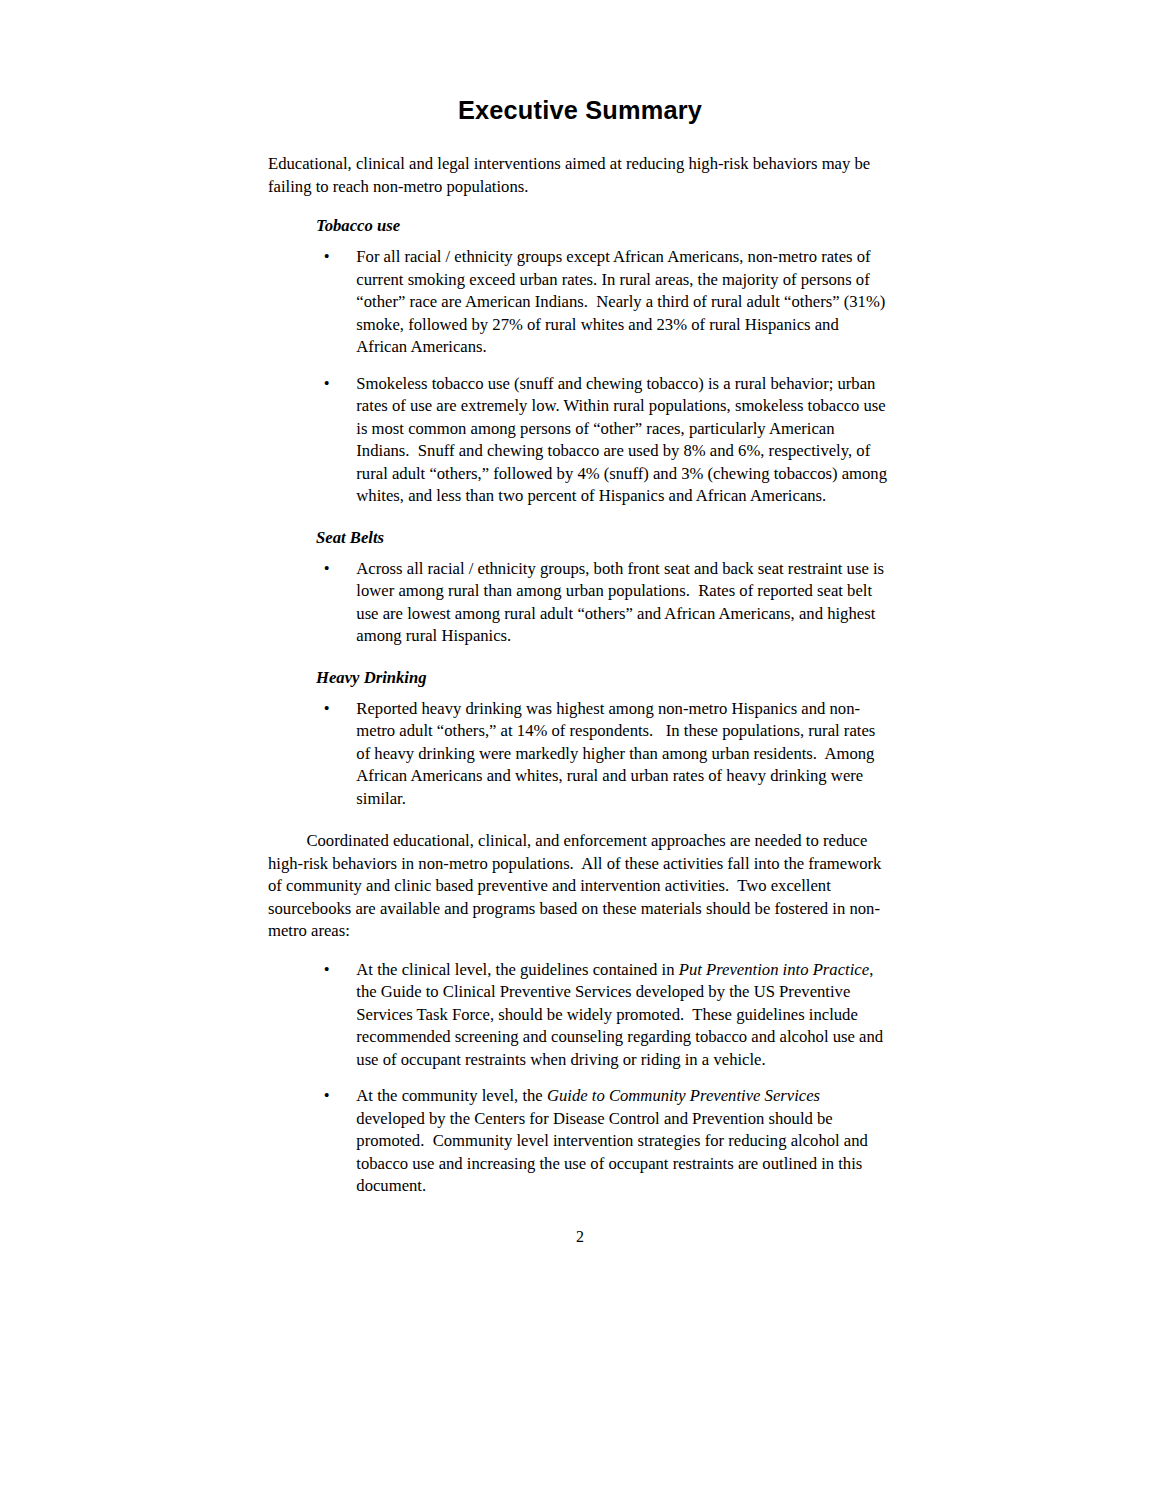Executive Summary
Educational, clinical and legal interventions aimed at reducing high-risk behaviors may be failing to reach non-metro populations.
Tobacco use
For all racial / ethnicity groups except African Americans, non-metro rates of current smoking exceed urban rates. In rural areas, the majority of persons of “other” race are American Indians. Nearly a third of rural adult “others” (31%) smoke, followed by 27% of rural whites and 23% of rural Hispanics and African Americans.
Smokeless tobacco use (snuff and chewing tobacco) is a rural behavior; urban rates of use are extremely low. Within rural populations, smokeless tobacco use is most common among persons of “other” races, particularly American Indians. Snuff and chewing tobacco are used by 8% and 6%, respectively, of rural adult “others,” followed by 4% (snuff) and 3% (chewing tobaccos) among whites, and less than two percent of Hispanics and African Americans.
Seat Belts
Across all racial / ethnicity groups, both front seat and back seat restraint use is lower among rural than among urban populations. Rates of reported seat belt use are lowest among rural adult “others” and African Americans, and highest among rural Hispanics.
Heavy Drinking
Reported heavy drinking was highest among non-metro Hispanics and non-metro adult “others,” at 14% of respondents. In these populations, rural rates of heavy drinking were markedly higher than among urban residents. Among African Americans and whites, rural and urban rates of heavy drinking were similar.
Coordinated educational, clinical, and enforcement approaches are needed to reduce high-risk behaviors in non-metro populations. All of these activities fall into the framework of community and clinic based preventive and intervention activities. Two excellent sourcebooks are available and programs based on these materials should be fostered in non-metro areas:
At the clinical level, the guidelines contained in Put Prevention into Practice, the Guide to Clinical Preventive Services developed by the US Preventive Services Task Force, should be widely promoted. These guidelines include recommended screening and counseling regarding tobacco and alcohol use and use of occupant restraints when driving or riding in a vehicle.
At the community level, the Guide to Community Preventive Services developed by the Centers for Disease Control and Prevention should be promoted. Community level intervention strategies for reducing alcohol and tobacco use and increasing the use of occupant restraints are outlined in this document.
2